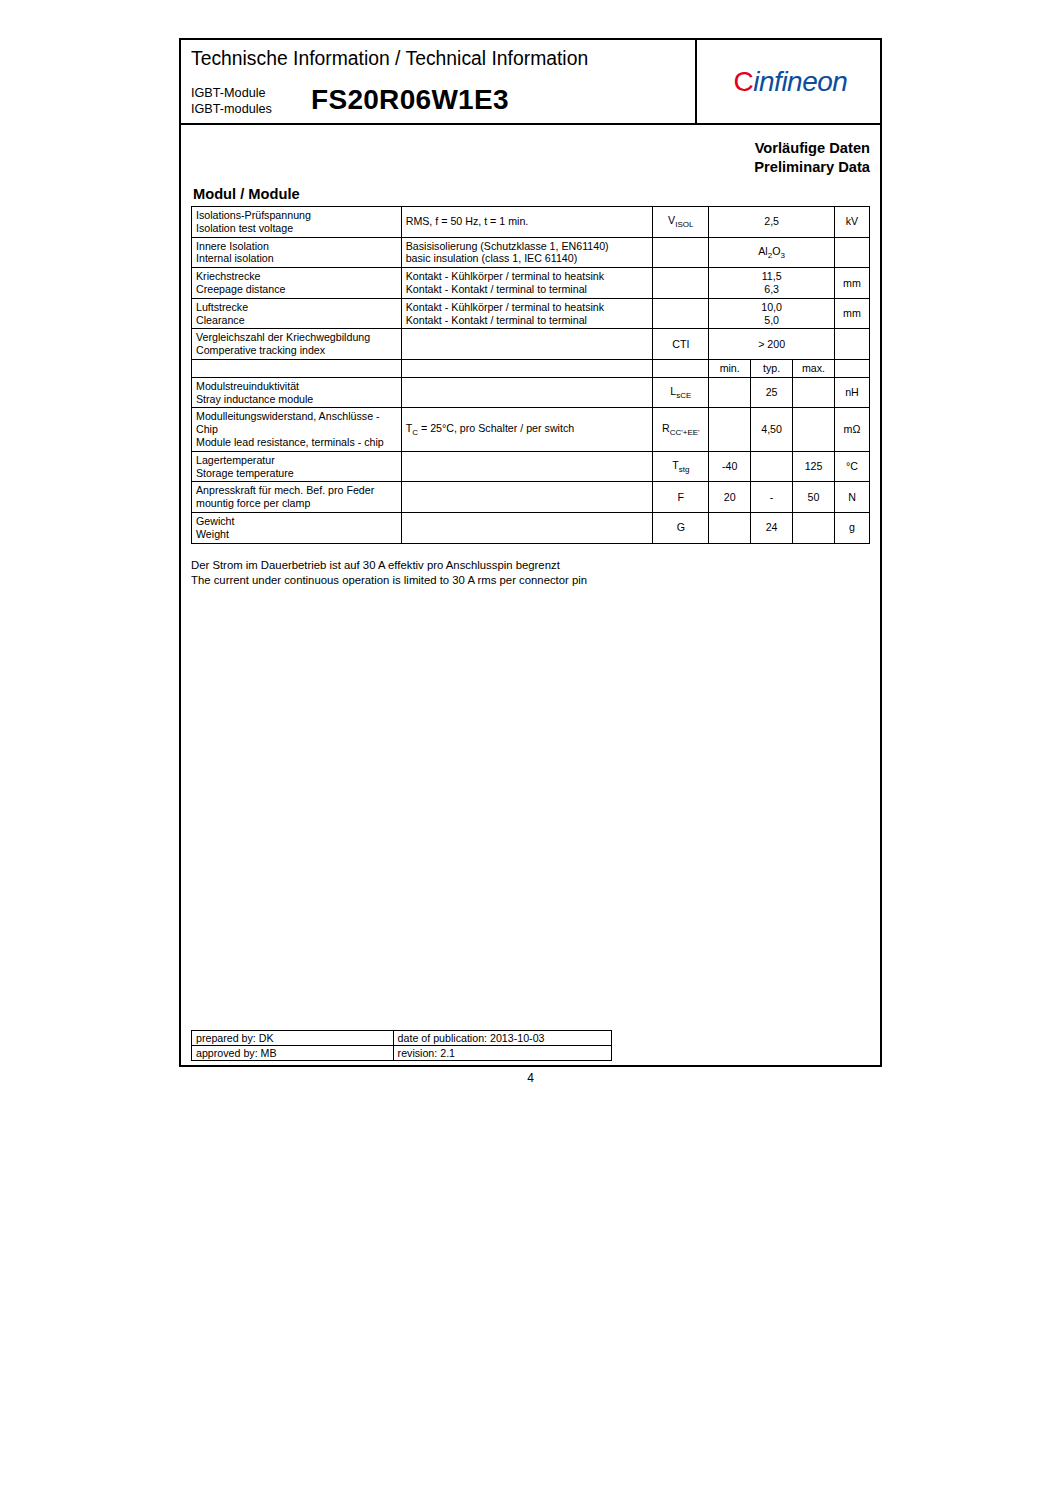Technische Information / Technical Information
IGBT-Module
IGBT-modules
FS20R06W1E3
Cinfineon
Vorläufige Daten
Preliminary Data
Modul / Module
| Isolations-Prüfspannung Isolation test voltage | RMS, f = 50 Hz, t = 1 min. | V ISOL | | 2,5 | | kV |
| Innere Isolation Internal isolation | Basisisolierung (Schutzklasse 1, EN61140) basic insulation (class 1, IEC 61140) | | | Al 2 O 3 | | |
| Kriechstrecke Creepage distance | Kontakt - Kühlkörper / terminal to heatsink Kontakt - Kontakt / terminal to terminal | | | 11,5 6,3 | | mm |
| Luftstrecke Clearance | Kontakt - Kühlkörper / terminal to heatsink Kontakt - Kontakt / terminal to terminal | | | 10,0 5,0 | | mm |
| Vergleichszahl der Kriechwegbildung Comperative tracking index | | CTI | | > 200 | | |
| | | | min. | typ. | max. | |
| Modulstreuinduktivität Stray inductance module | | L sCE | | 25 | | nH |
| Modulleitungswiderstand, Anschlüsse - Chip Module lead resistance, terminals - chip | T C = 25°C, pro Schalter / per switch | R CC'+EE' | | 4,50 | | mΩ |
| Lagertemperatur Storage temperature | | T stg | -40 | | 125 | °C |
| Anpresskraft für mech. Bef. pro Feder mountig force per clamp | | F | 20 | - | 50 | N |
| Gewicht Weight | | G | | 24 | | g |
Der Strom im Dauerbetrieb ist auf 30 A effektiv pro Anschlusspin begrenzt
The current under continuous operation is limited to 30 A rms per connector pin
| prepared by: DK | date of publication: 2013-10-03 |
| approved by: MB | revision: 2.1 |
4